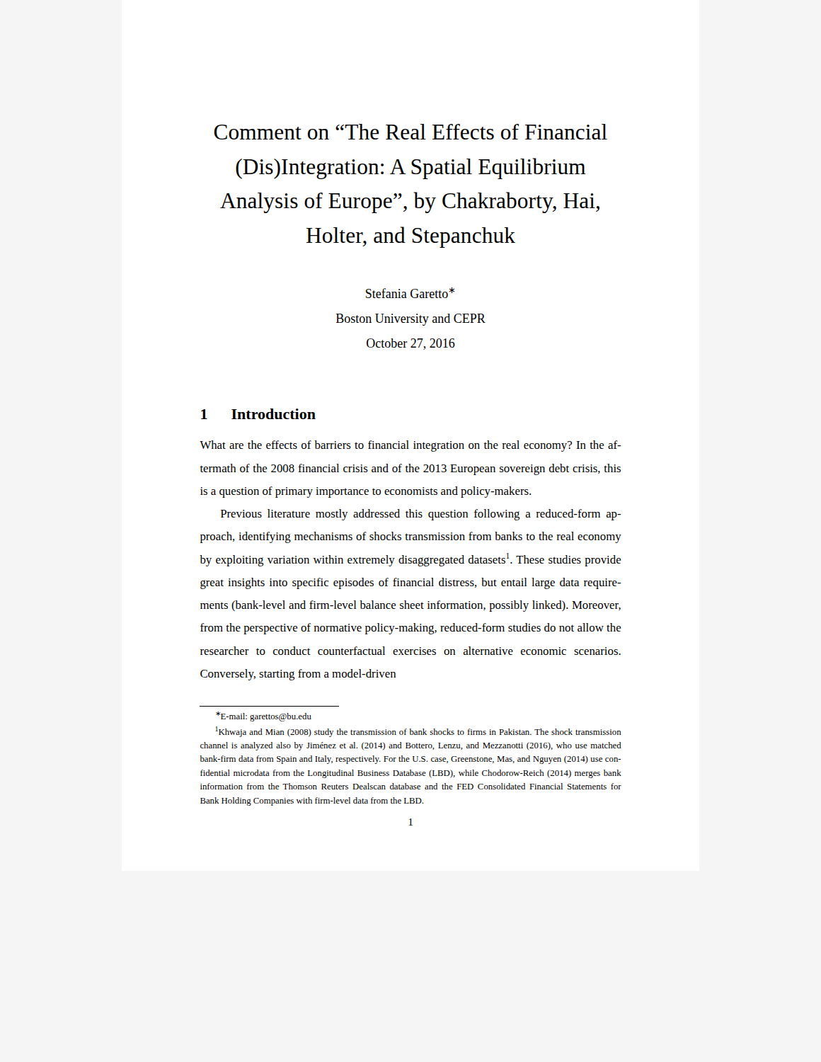Comment on “The Real Effects of Financial (Dis)Integration: A Spatial Equilibrium Analysis of Europe”, by Chakraborty, Hai, Holter, and Stepanchuk
Stefania Garetto∗
Boston University and CEPR
October 27, 2016
1 Introduction
What are the effects of barriers to financial integration on the real economy? In the aftermath of the 2008 financial crisis and of the 2013 European sovereign debt crisis, this is a question of primary importance to economists and policy-makers.
Previous literature mostly addressed this question following a reduced-form approach, identifying mechanisms of shocks transmission from banks to the real economy by exploiting variation within extremely disaggregated datasets1. These studies provide great insights into specific episodes of financial distress, but entail large data requirements (bank-level and firm-level balance sheet information, possibly linked). Moreover, from the perspective of normative policy-making, reduced-form studies do not allow the researcher to conduct counterfactual exercises on alternative economic scenarios. Conversely, starting from a model-driven
∗E-mail: garettos@bu.edu
1Khwaja and Mian (2008) study the transmission of bank shocks to firms in Pakistan. The shock transmission channel is analyzed also by Jiménez et al. (2014) and Bottero, Lenzu, and Mezzanotti (2016), who use matched bank-firm data from Spain and Italy, respectively. For the U.S. case, Greenstone, Mas, and Nguyen (2014) use confidential microdata from the Longitudinal Business Database (LBD), while Chodorow-Reich (2014) merges bank information from the Thomson Reuters Dealscan database and the FED Consolidated Financial Statements for Bank Holding Companies with firm-level data from the LBD.
1